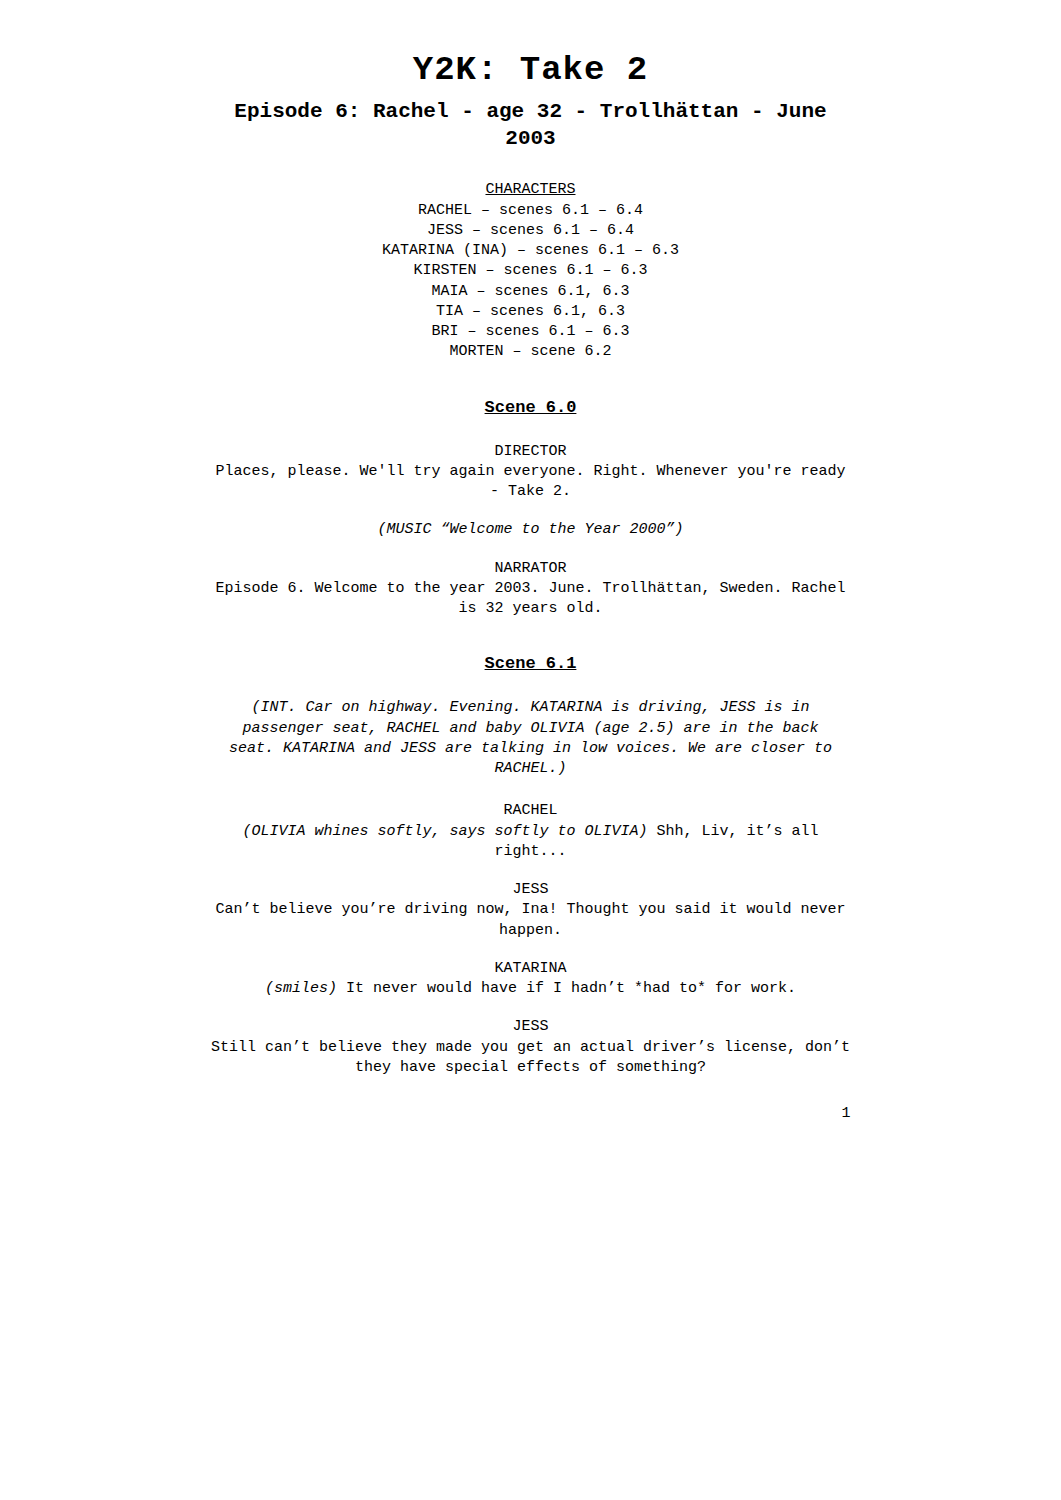Y2K: Take 2
Episode 6: Rachel - age 32 - Trollhättan - June 2003
CHARACTERS
RACHEL – scenes 6.1 – 6.4
JESS – scenes 6.1 – 6.4
KATARINA (INA) – scenes 6.1 – 6.3
KIRSTEN – scenes 6.1 – 6.3
MAIA – scenes 6.1, 6.3
TIA – scenes 6.1, 6.3
BRI – scenes 6.1 – 6.3
MORTEN – scene 6.2
Scene 6.0
DIRECTOR
Places, please. We'll try again everyone. Right. Whenever you're ready - Take 2.
(MUSIC “Welcome to the Year 2000”)
NARRATOR
Episode 6. Welcome to the year 2003. June. Trollhättan, Sweden. Rachel is 32 years old.
Scene 6.1
(INT. Car on highway. Evening. KATARINA is driving, JESS is in passenger seat, RACHEL and baby OLIVIA (age 2.5) are in the back seat. KATARINA and JESS are talking in low voices. We are closer to RACHEL.)
RACHEL
(OLIVIA whines softly, says softly to OLIVIA) Shh, Liv, it’s all right...
JESS
Can’t believe you’re driving now, Ina! Thought you said it would never happen.
KATARINA
(smiles) It never would have if I hadn’t *had to* for work.
JESS
Still can’t believe they made you get an actual driver’s license, don’t they have special effects of something?
1